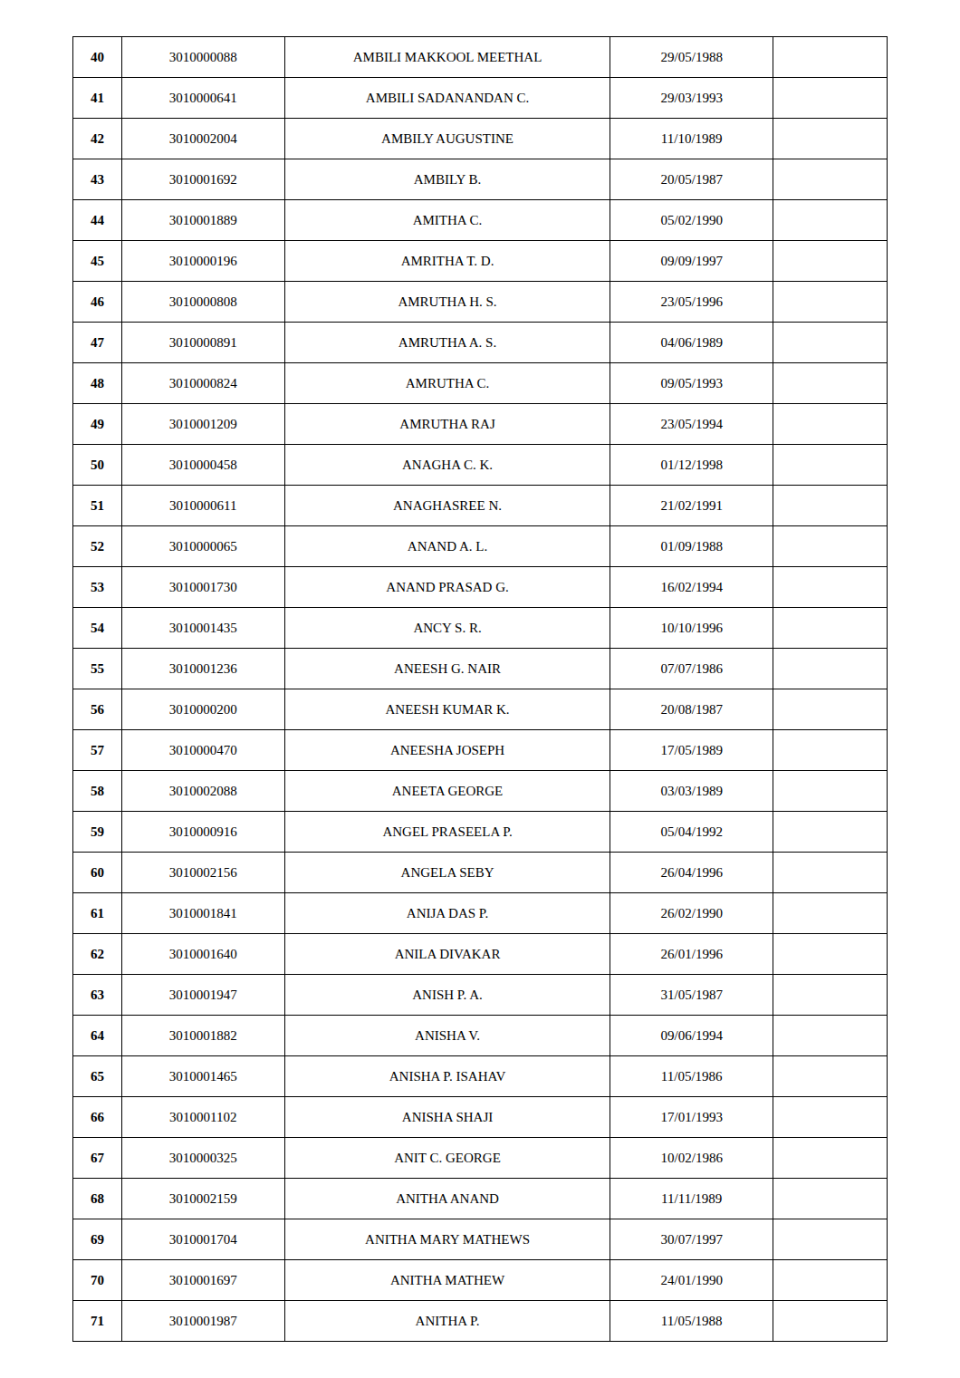| 40 | 3010000088 | AMBILI MAKKOOL MEETHAL | 29/05/1988 | |
| 41 | 3010000641 | AMBILI SADANANDAN C. | 29/03/1993 | |
| 42 | 3010002004 | AMBILY AUGUSTINE | 11/10/1989 | |
| 43 | 3010001692 | AMBILY B. | 20/05/1987 | |
| 44 | 3010001889 | AMITHA C. | 05/02/1990 | |
| 45 | 3010000196 | AMRITHA T. D. | 09/09/1997 | |
| 46 | 3010000808 | AMRUTHA H. S. | 23/05/1996 | |
| 47 | 3010000891 | AMRUTHA A. S. | 04/06/1989 | |
| 48 | 3010000824 | AMRUTHA C. | 09/05/1993 | |
| 49 | 3010001209 | AMRUTHA RAJ | 23/05/1994 | |
| 50 | 3010000458 | ANAGHA C. K. | 01/12/1998 | |
| 51 | 3010000611 | ANAGHASREE N. | 21/02/1991 | |
| 52 | 3010000065 | ANAND A. L. | 01/09/1988 | |
| 53 | 3010001730 | ANAND PRASAD G. | 16/02/1994 | |
| 54 | 3010001435 | ANCY S. R. | 10/10/1996 | |
| 55 | 3010001236 | ANEESH G. NAIR | 07/07/1986 | |
| 56 | 3010000200 | ANEESH KUMAR K. | 20/08/1987 | |
| 57 | 3010000470 | ANEESHA JOSEPH | 17/05/1989 | |
| 58 | 3010002088 | ANEETA GEORGE | 03/03/1989 | |
| 59 | 3010000916 | ANGEL PRASEELA P. | 05/04/1992 | |
| 60 | 3010002156 | ANGELA SEBY | 26/04/1996 | |
| 61 | 3010001841 | ANIJA DAS P. | 26/02/1990 | |
| 62 | 3010001640 | ANILA DIVAKAR | 26/01/1996 | |
| 63 | 3010001947 | ANISH P. A. | 31/05/1987 | |
| 64 | 3010001882 | ANISHA V. | 09/06/1994 | |
| 65 | 3010001465 | ANISHA P. ISAHAV | 11/05/1986 | |
| 66 | 3010001102 | ANISHA SHAJI | 17/01/1993 | |
| 67 | 3010000325 | ANIT C. GEORGE | 10/02/1986 | |
| 68 | 3010002159 | ANITHA ANAND | 11/11/1989 | |
| 69 | 3010001704 | ANITHA MARY MATHEWS | 30/07/1997 | |
| 70 | 3010001697 | ANITHA MATHEW | 24/01/1990 | |
| 71 | 3010001987 | ANITHA P. | 11/05/1988 | |